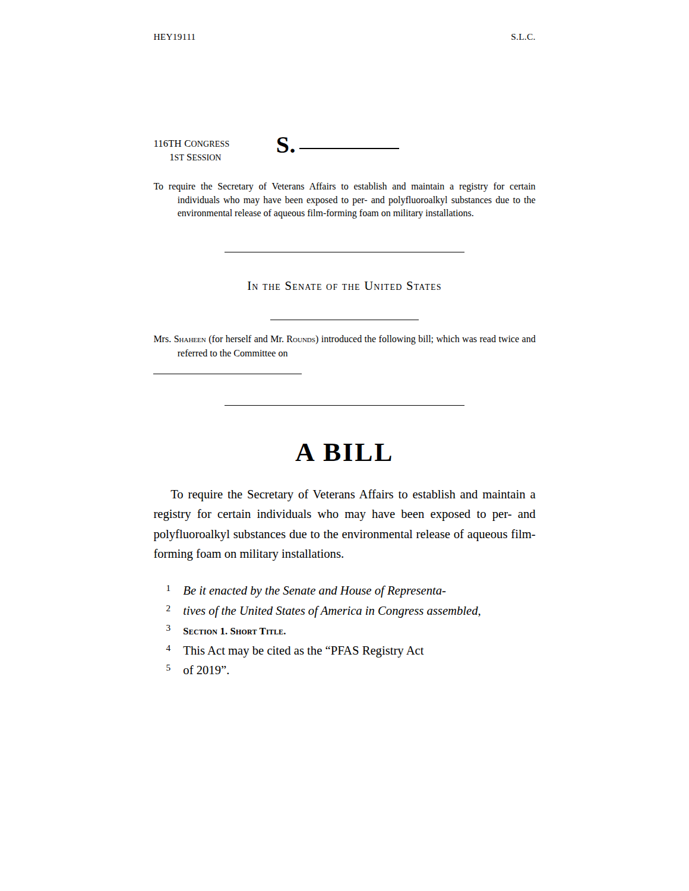HEY19111 S.L.C.
116TH CONGRESS
1ST SESSION
S.
To require the Secretary of Veterans Affairs to establish and maintain a registry for certain individuals who may have been exposed to per- and polyfluoroalkyl substances due to the environmental release of aqueous film-forming foam on military installations.
In the Senate of the United States
Mrs. Shaheen (for herself and Mr. Rounds) introduced the following bill; which was read twice and referred to the Committee on
A BILL
To require the Secretary of Veterans Affairs to establish and maintain a registry for certain individuals who may have been exposed to per- and polyfluoroalkyl substances due to the environmental release of aqueous film-forming foam on military installations.
Be it enacted by the Senate and House of Representa-
tives of the United States of America in Congress assembled,
Section 1. Short Title.
This Act may be cited as the “PFAS Registry Act
of 2019”.